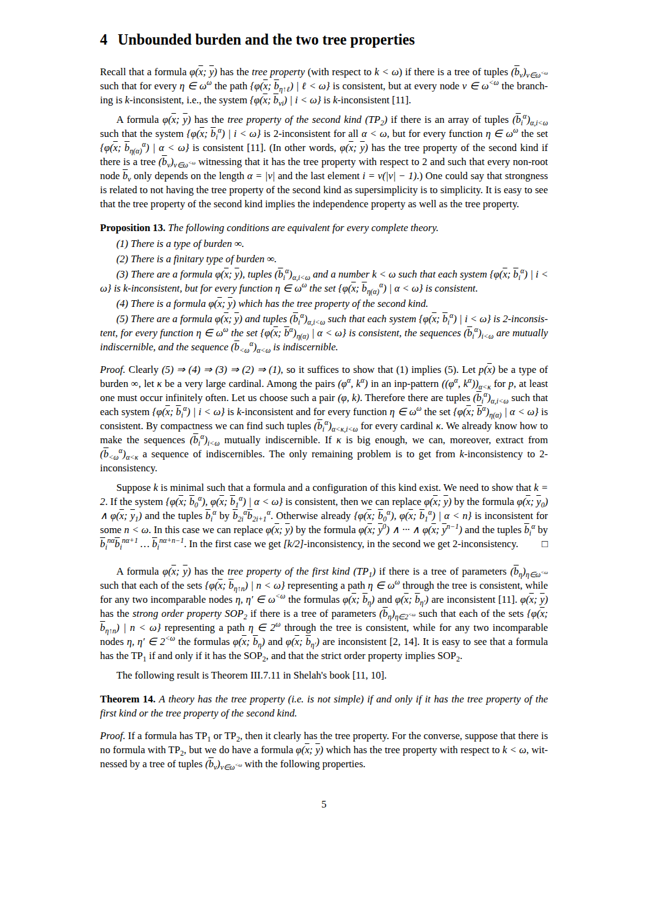4 Unbounded burden and the two tree properties
Recall that a formula φ(x; y) has the tree property (with respect to k < ω) if there is a tree of tuples (bν)ν∈ω<ω such that for every η ∈ ωω the path {φ(x; bη↑ℓ) | ℓ < ω} is consistent, but at every node ν ∈ ω<ω the branching is k-inconsistent, i.e., the system {φ(x; bνi) | i < ω} is k-inconsistent [11].
A formula φ(x; y) has the tree property of the second kind (TP2) if there is an array of tuples (biα)α,i<ω such that the system {φ(x; biα) | i < ω} is 2-inconsistent for all α < ω, but for every function η ∈ ωω the set {φ(x; bη(α)α) | α < ω} is consistent [11]. (In other words, φ(x; y) has the tree property of the second kind if there is a tree (bν)ν∈ω<ω witnessing that it has the tree property with respect to 2 and such that every non-root node bν only depends on the length α = |ν| and the last element i = ν(|ν| − 1).) One could say that strongness is related to not having the tree property of the second kind as supersimplicity is to simplicity. It is easy to see that the tree property of the second kind implies the independence property as well as the tree property.
Proposition 13. The following conditions are equivalent for every complete theory.
(1) There is a type of burden ∞.
(2) There is a finitary type of burden ∞.
(3) There are a formula φ(x; y), tuples (biα)α,i<ω and a number k < ω such that each system {φ(x; biα) | i < ω} is k-inconsistent, but for every function η ∈ ωω the set {φ(x; bη(α)α) | α < ω} is consistent.
(4) There is a formula φ(x; y) which has the tree property of the second kind.
(5) There are a formula φ(x; y) and tuples (biα)α,i<ω such that each system {φ(x; biα) | i < ω} is 2-inconsistent, for every function η ∈ ωω the set {φ(x; bα)η(α) | α < ω} is consistent, the sequences (biα)i<ω are mutually indiscernible, and the sequence (b<ωα)α<ω is indiscernible.
Proof. Clearly (5) ⇒ (4) ⇒ (3) ⇒ (2) ⇒ (1), so it suffices to show that (1) implies (5). Let p(x) be a type of burden ∞, let κ be a very large cardinal. Among the pairs (φα, kα) in an inp-pattern ((φα, kα))α<κ for p, at least one must occur infinitely often. Let us choose such a pair (φ, k). Therefore there are tuples (biα)α,i<ω such that each system {φ(x; biα) | i < ω} is k-inconsistent and for every function η ∈ ωω the set {φ(x; bα)η(α) | α < ω} is consistent. By compactness we can find such tuples (biα)α<κ,i<ω for every cardinal κ. We already know how to make the sequences (biα)i<ω mutually indiscernible. If κ is big enough, we can, moreover, extract from (b<ωα)α<κ a sequence of indiscernibles. The only remaining problem is to get from k-inconsistency to 2-inconsistency.
Suppose k is minimal such that a formula and a configuration of this kind exist. We need to show that k = 2. If the system {φ(x; b0α), φ(x; b1α) | α < ω} is consistent, then we can replace φ(x; y) by the formula φ(x; y0) ∧ φ(x; y1) and the tuples biα by b2iαb2i+1α. Otherwise already {φ(x; b0α), φ(x; b1α) | α < n} is inconsistent for some n < ω. In this case we can replace φ(x; y) by the formula φ(x; y0) ∧ ··· ∧ φ(x; yn−1) and the tuples biα by binαbinα+1 … binα+n−1. In the first case we get [k/2]-inconsistency, in the second we get 2-inconsistency. □
A formula φ(x; y) has the tree property of the first kind (TP1) if there is a tree of parameters (bη)η∈ω<ω such that each of the sets {φ(x; bη↑n) | n < ω} representing a path η ∈ ωω through the tree is consistent, while for any two incomparable nodes η, η′ ∈ ω<ω the formulas φ(x; bη) and φ(x; bη′) are inconsistent [11]. φ(x; y) has the strong order property SOP2 if there is a tree of parameters (bη)η∈2<ω such that each of the sets {φ(x; bη↑n) | n < ω} representing a path η ∈ 2ω through the tree is consistent, while for any two incomparable nodes η, η′ ∈ 2<ω the formulas φ(x; bη) and φ(x; bη′) are inconsistent [2, 14]. It is easy to see that a formula has the TP1 if and only if it has the SOP2, and that the strict order property implies SOP2.
The following result is Theorem III.7.11 in Shelah's book [11, 10].
Theorem 14. A theory has the tree property (i.e. is not simple) if and only if it has the tree property of the first kind or the tree property of the second kind.
Proof. If a formula has TP1 or TP2, then it clearly has the tree property. For the converse, suppose that there is no formula with TP2, but we do have a formula φ(x; y) which has the tree property with respect to k < ω, witnessed by a tree of tuples (bν)ν∈ω<ω with the following properties.
5